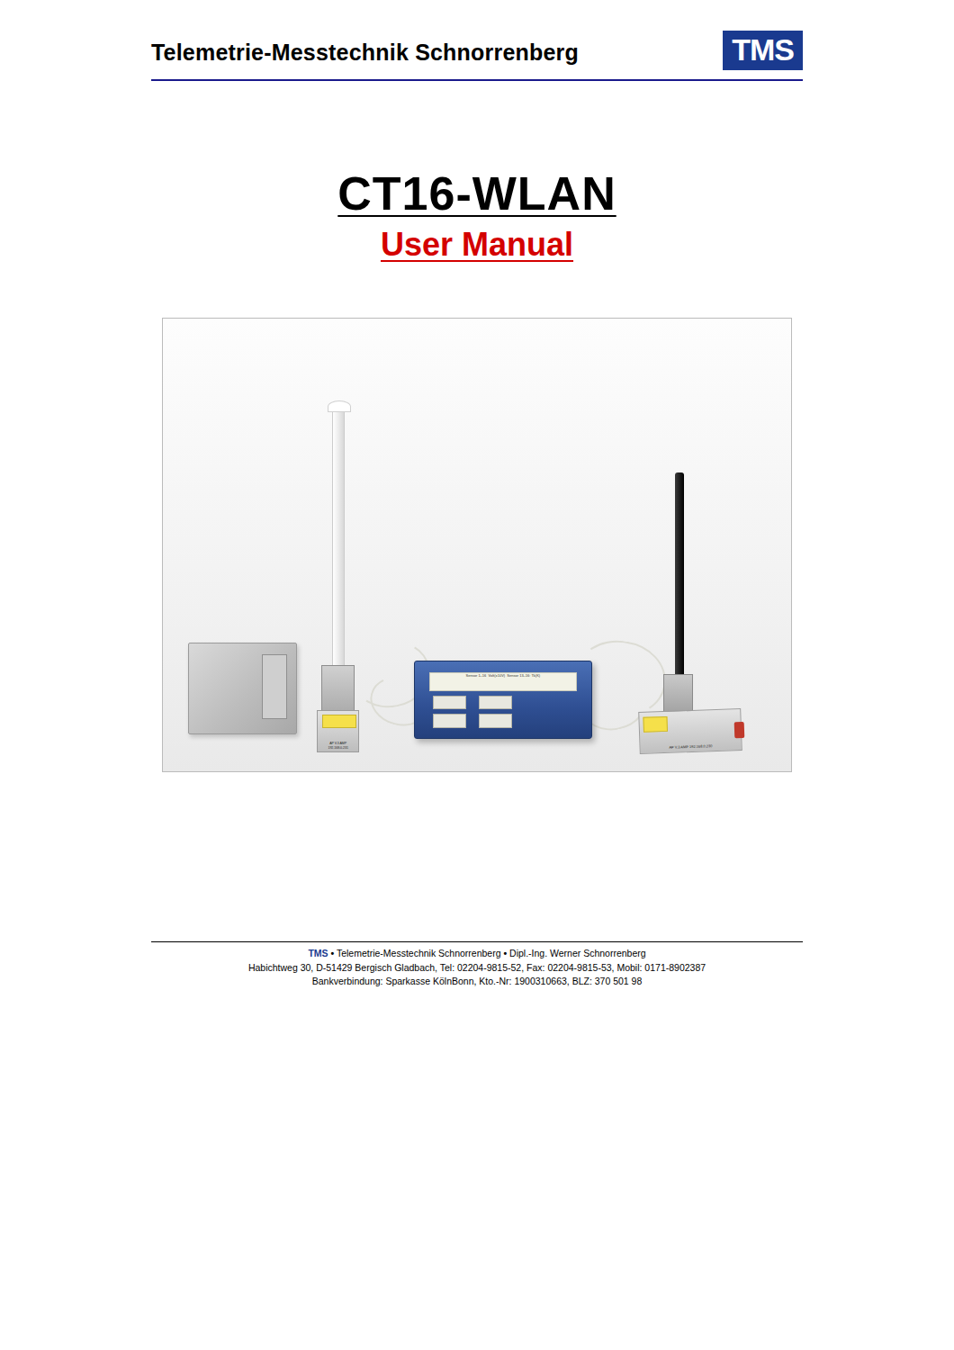Telemetrie-Messtechnik Schnorrenberg
TMS
CT16-WLAN
User Manual
AP V.3 AMP 192.168.0.231
Sensor 1–16 Volt(±10V) Sensor 13–16: Tk(K)
AP V.3 AMP 192.168.0.230
TMS • Telemetrie-Messtechnik Schnorrenberg • Dipl.-Ing. Werner Schnorrenberg
Habichtweg 30, D-51429 Bergisch Gladbach, Tel: 02204-9815-52, Fax: 02204-9815-53, Mobil: 0171-8902387
Bankverbindung: Sparkasse KölnBonn, Kto.-Nr: 1900310663, BLZ: 370 501 98